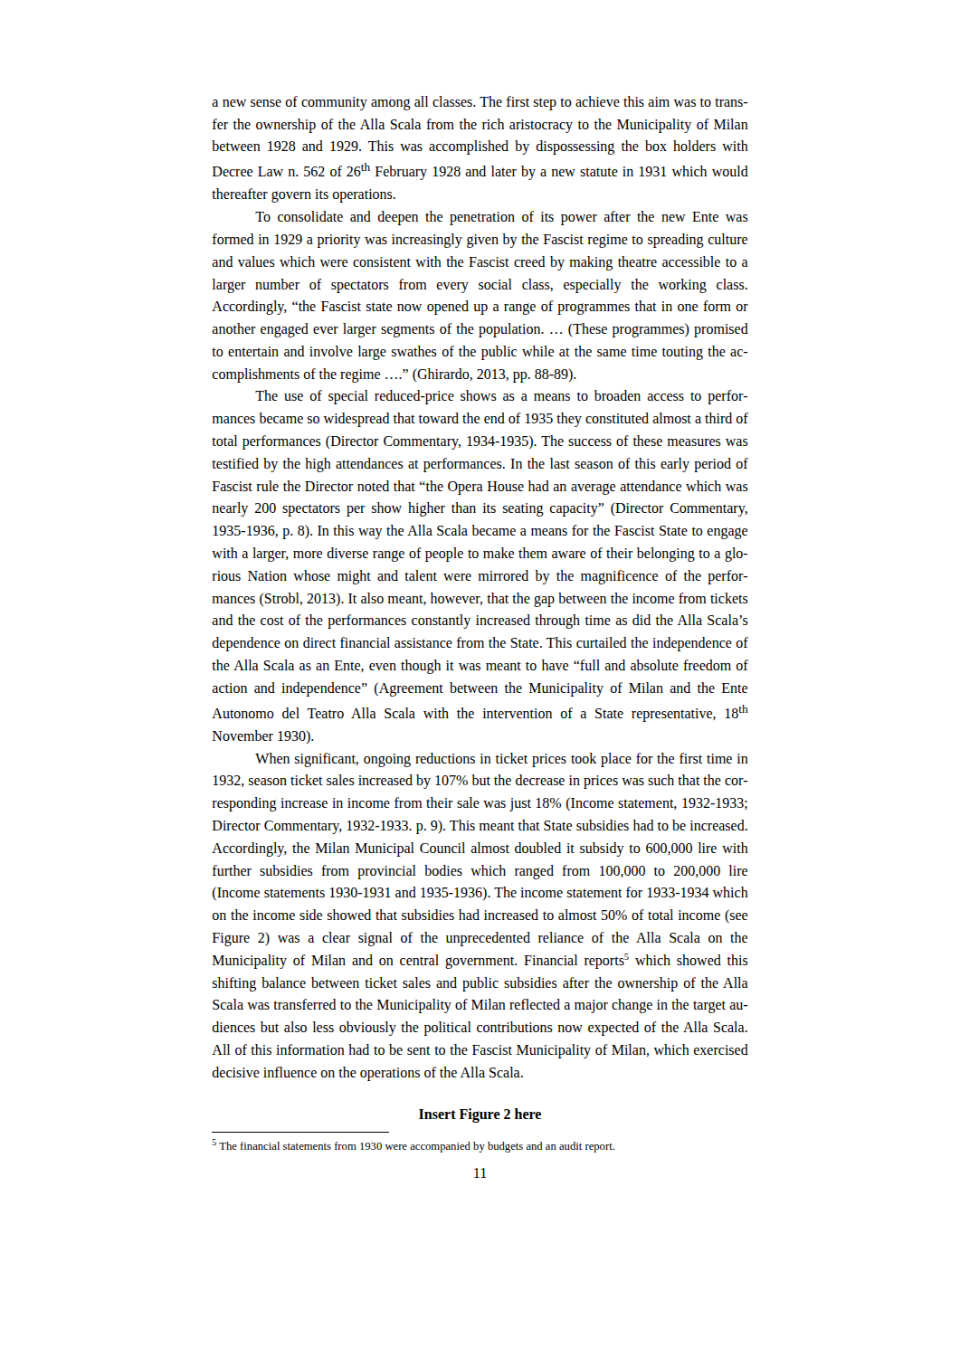a new sense of community among all classes. The first step to achieve this aim was to transfer the ownership of the Alla Scala from the rich aristocracy to the Municipality of Milan between 1928 and 1929. This was accomplished by dispossessing the box holders with Decree Law n. 562 of 26th February 1928 and later by a new statute in 1931 which would thereafter govern its operations.
To consolidate and deepen the penetration of its power after the new Ente was formed in 1929 a priority was increasingly given by the Fascist regime to spreading culture and values which were consistent with the Fascist creed by making theatre accessible to a larger number of spectators from every social class, especially the working class. Accordingly, “the Fascist state now opened up a range of programmes that in one form or another engaged ever larger segments of the population. … (These programmes) promised to entertain and involve large swathes of the public while at the same time touting the accomplishments of the regime ….” (Ghirardo, 2013, pp. 88-89).
The use of special reduced-price shows as a means to broaden access to performances became so widespread that toward the end of 1935 they constituted almost a third of total performances (Director Commentary, 1934-1935). The success of these measures was testified by the high attendances at performances. In the last season of this early period of Fascist rule the Director noted that “the Opera House had an average attendance which was nearly 200 spectators per show higher than its seating capacity” (Director Commentary, 1935-1936, p. 8). In this way the Alla Scala became a means for the Fascist State to engage with a larger, more diverse range of people to make them aware of their belonging to a glorious Nation whose might and talent were mirrored by the magnificence of the performances (Strobl, 2013). It also meant, however, that the gap between the income from tickets and the cost of the performances constantly increased through time as did the Alla Scala’s dependence on direct financial assistance from the State. This curtailed the independence of the Alla Scala as an Ente, even though it was meant to have “full and absolute freedom of action and independence” (Agreement between the Municipality of Milan and the Ente Autonomo del Teatro Alla Scala with the intervention of a State representative, 18th November 1930).
When significant, ongoing reductions in ticket prices took place for the first time in 1932, season ticket sales increased by 107% but the decrease in prices was such that the corresponding increase in income from their sale was just 18% (Income statement, 1932-1933; Director Commentary, 1932-1933. p. 9). This meant that State subsidies had to be increased. Accordingly, the Milan Municipal Council almost doubled it subsidy to 600,000 lire with further subsidies from provincial bodies which ranged from 100,000 to 200,000 lire (Income statements 1930-1931 and 1935-1936). The income statement for 1933-1934 which on the income side showed that subsidies had increased to almost 50% of total income (see Figure 2) was a clear signal of the unprecedented reliance of the Alla Scala on the Municipality of Milan and on central government. Financial reports5 which showed this shifting balance between ticket sales and public subsidies after the ownership of the Alla Scala was transferred to the Municipality of Milan reflected a major change in the target audiences but also less obviously the political contributions now expected of the Alla Scala. All of this information had to be sent to the Fascist Municipality of Milan, which exercised decisive influence on the operations of the Alla Scala.
Insert Figure 2 here
5 The financial statements from 1930 were accompanied by budgets and an audit report.
11